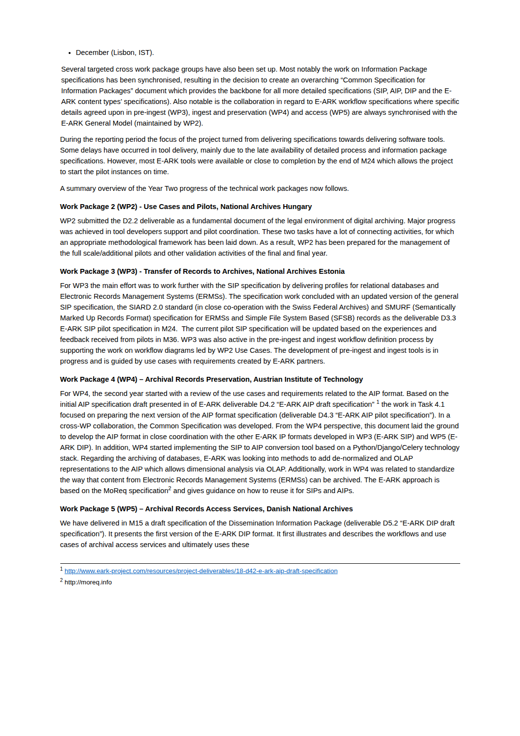December (Lisbon, IST).
Several targeted cross work package groups have also been set up. Most notably the work on Information Package specifications has been synchronised, resulting in the decision to create an overarching “Common Specification for Information Packages” document which provides the backbone for all more detailed specifications (SIP, AIP, DIP and the E-ARK content types’ specifications). Also notable is the collaboration in regard to E-ARK workflow specifications where specific details agreed upon in pre-ingest (WP3), ingest and preservation (WP4) and access (WP5) are always synchronised with the E-ARK General Model (maintained by WP2).
During the reporting period the focus of the project turned from delivering specifications towards delivering software tools. Some delays have occurred in tool delivery, mainly due to the late availability of detailed process and information package specifications. However, most E-ARK tools were available or close to completion by the end of M24 which allows the project to start the pilot instances on time.
A summary overview of the Year Two progress of the technical work packages now follows.
Work Package 2 (WP2) - Use Cases and Pilots, National Archives Hungary
WP2 submitted the D2.2 deliverable as a fundamental document of the legal environment of digital archiving. Major progress was achieved in tool developers support and pilot coordination. These two tasks have a lot of connecting activities, for which an appropriate methodological framework has been laid down. As a result, WP2 has been prepared for the management of the full scale/additional pilots and other validation activities of the final and final year.
Work Package 3 (WP3) - Transfer of Records to Archives, National Archives Estonia
For WP3 the main effort was to work further with the SIP specification by delivering profiles for relational databases and Electronic Records Management Systems (ERMSs). The specification work concluded with an updated version of the general SIP specification, the SIARD 2.0 standard (in close co-operation with the Swiss Federal Archives) and SMURF (Semantically Marked Up Records Format) specification for ERMSs and Simple File System Based (SFSB) records as the deliverable D3.3 E-ARK SIP pilot specification in M24. The current pilot SIP specification will be updated based on the experiences and feedback received from pilots in M36. WP3 was also active in the pre-ingest and ingest workflow definition process by supporting the work on workflow diagrams led by WP2 Use Cases. The development of pre-ingest and ingest tools is in progress and is guided by use cases with requirements created by E-ARK partners.
Work Package 4 (WP4) – Archival Records Preservation, Austrian Institute of Technology
For WP4, the second year started with a review of the use cases and requirements related to the AIP format. Based on the initial AIP specification draft presented in of E-ARK deliverable D4.2 “E-ARK AIP draft specification” 1 the work in Task 4.1 focused on preparing the next version of the AIP format specification (deliverable D4.3 “E-ARK AIP pilot specification”). In a cross-WP collaboration, the Common Specification was developed. From the WP4 perspective, this document laid the ground to develop the AIP format in close coordination with the other E-ARK IP formats developed in WP3 (E-ARK SIP) and WP5 (E-ARK DIP). In addition, WP4 started implementing the SIP to AIP conversion tool based on a Python/Django/Celery technology stack. Regarding the archiving of databases, E-ARK was looking into methods to add de-normalized and OLAP representations to the AIP which allows dimensional analysis via OLAP. Additionally, work in WP4 was related to standardize the way that content from Electronic Records Management Systems (ERMSs) can be archived. The E-ARK approach is based on the MoReq specification2 and gives guidance on how to reuse it for SIPs and AIPs.
Work Package 5 (WP5) – Archival Records Access Services, Danish National Archives
We have delivered in M15 a draft specification of the Dissemination Information Package (deliverable D5.2 “E-ARK DIP draft specification”). It presents the first version of the E-ARK DIP format. It first illustrates and describes the workflows and use cases of archival access services and ultimately uses these
1 http://www.eark-project.com/resources/project-deliverables/18-d42-e-ark-aip-draft-specification
2 http://moreq.info